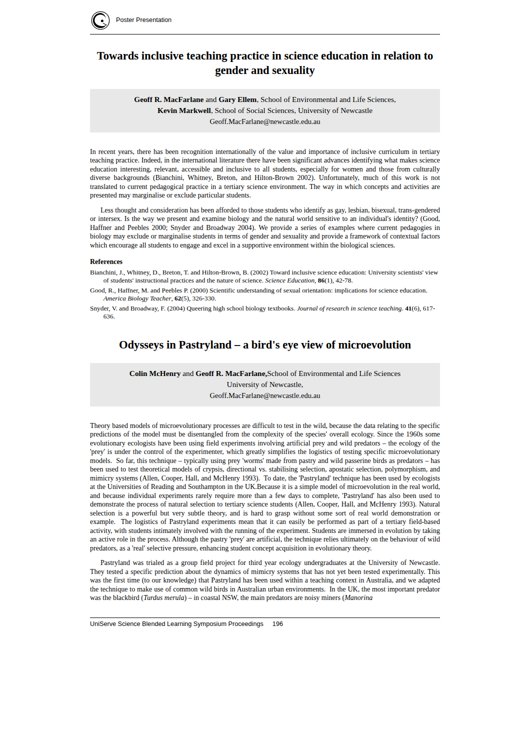Poster Presentation
Towards inclusive teaching practice in science education in relation to gender and sexuality
Geoff R. MacFarlane and Gary Ellem, School of Environmental and Life Sciences,
Kevin Markwell, School of Social Sciences, University of Newcastle
Geoff.MacFarlane@newcastle.edu.au
In recent years, there has been recognition internationally of the value and importance of inclusive curriculum in tertiary teaching practice. Indeed, in the international literature there have been significant advances identifying what makes science education interesting, relevant, accessible and inclusive to all students, especially for women and those from culturally diverse backgrounds (Bianchini, Whitney, Breton, and Hilton-Brown 2002). Unfortunately, much of this work is not translated to current pedagogical practice in a tertiary science environment. The way in which concepts and activities are presented may marginalise or exclude particular students.
Less thought and consideration has been afforded to those students who identify as gay, lesbian, bisexual, trans-gendered or intersex. Is the way we present and examine biology and the natural world sensitive to an individual's identity? (Good, Haffner and Peebles 2000; Snyder and Broadway 2004). We provide a series of examples where current pedagogies in biology may exclude or marginalise students in terms of gender and sexuality and provide a framework of contextual factors which encourage all students to engage and excel in a supportive environment within the biological sciences.
References
Bianchini, J., Whitney, D., Breton, T. and Hilton-Brown, B. (2002) Toward inclusive science education: University scientists' view of students' instructional practices and the nature of science. Science Education, 86(1), 42-78.
Good, R., Haffner, M. and Peebles P. (2000) Scientific understanding of sexual orientation: implications for science education. America Biology Teacher, 62(5), 326-330.
Snyder, V. and Broadway, F. (2004) Queering high school biology textbooks. Journal of research in science teaching. 41(6), 617-636.
Odysseys in Pastryland – a bird's eye view of microevolution
Colin McHenry and Geoff R. MacFarlane, School of Environmental and Life Sciences
University of Newcastle,
Geoff.MacFarlane@newcastle.edu.au
Theory based models of microevolutionary processes are difficult to test in the wild, because the data relating to the specific predictions of the model must be disentangled from the complexity of the species' overall ecology. Since the 1960s some evolutionary ecologists have been using field experiments involving artificial prey and wild predators – the ecology of the 'prey' is under the control of the experimenter, which greatly simplifies the logistics of testing specific microevolutionary models. So far, this technique – typically using prey 'worms' made from pastry and wild passerine birds as predators – has been used to test theoretical models of crypsis, directional vs. stabilising selection, apostatic selection, polymorphism, and mimicry systems (Allen, Cooper, Hall, and McHenry 1993). To date, the 'Pastryland' technique has been used by ecologists at the Universities of Reading and Southampton in the UK.Because it is a simple model of microevolution in the real world, and because individual experiments rarely require more than a few days to complete, 'Pastryland' has also been used to demonstrate the process of natural selection to tertiary science students (Allen, Cooper, Hall, and McHenry 1993). Natural selection is a powerful but very subtle theory, and is hard to grasp without some sort of real world demonstration or example. The logistics of Pastryland experiments mean that it can easily be performed as part of a tertiary field-based activity, with students intimately involved with the running of the experiment. Students are immersed in evolution by taking an active role in the process. Although the pastry 'prey' are artificial, the technique relies ultimately on the behaviour of wild predators, as a 'real' selective pressure, enhancing student concept acquisition in evolutionary theory.
Pastryland was trialed as a group field project for third year ecology undergraduates at the University of Newcastle. They tested a specific prediction about the dynamics of mimicry systems that has not yet been tested experimentally. This was the first time (to our knowledge) that Pastryland has been used within a teaching context in Australia, and we adapted the technique to make use of common wild birds in Australian urban environments. In the UK, the most important predator was the blackbird (Turdus merula) – in coastal NSW, the main predators are noisy miners (Manorina
UniServe Science Blended Learning Symposium Proceedings196